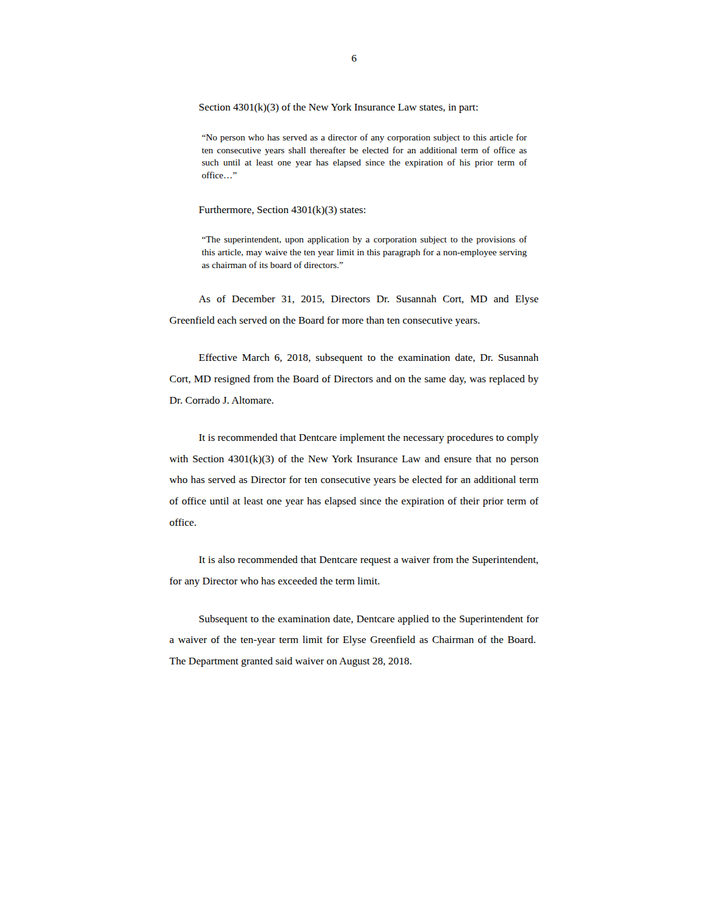6
Section 4301(k)(3) of the New York Insurance Law states, in part:
“No person who has served as a director of any corporation subject to this article for ten consecutive years shall thereafter be elected for an additional term of office as such until at least one year has elapsed since the expiration of his prior term of office…”
Furthermore, Section 4301(k)(3) states:
“The superintendent, upon application by a corporation subject to the provisions of this article, may waive the ten year limit in this paragraph for a non-employee serving as chairman of its board of directors.”
As of December 31, 2015, Directors Dr. Susannah Cort, MD and Elyse Greenfield each served on the Board for more than ten consecutive years.
Effective March 6, 2018, subsequent to the examination date, Dr. Susannah Cort, MD resigned from the Board of Directors and on the same day, was replaced by Dr. Corrado J. Altomare.
It is recommended that Dentcare implement the necessary procedures to comply with Section 4301(k)(3) of the New York Insurance Law and ensure that no person who has served as Director for ten consecutive years be elected for an additional term of office until at least one year has elapsed since the expiration of their prior term of office.
It is also recommended that Dentcare request a waiver from the Superintendent, for any Director who has exceeded the term limit.
Subsequent to the examination date, Dentcare applied to the Superintendent for a waiver of the ten-year term limit for Elyse Greenfield as Chairman of the Board. The Department granted said waiver on August 28, 2018.